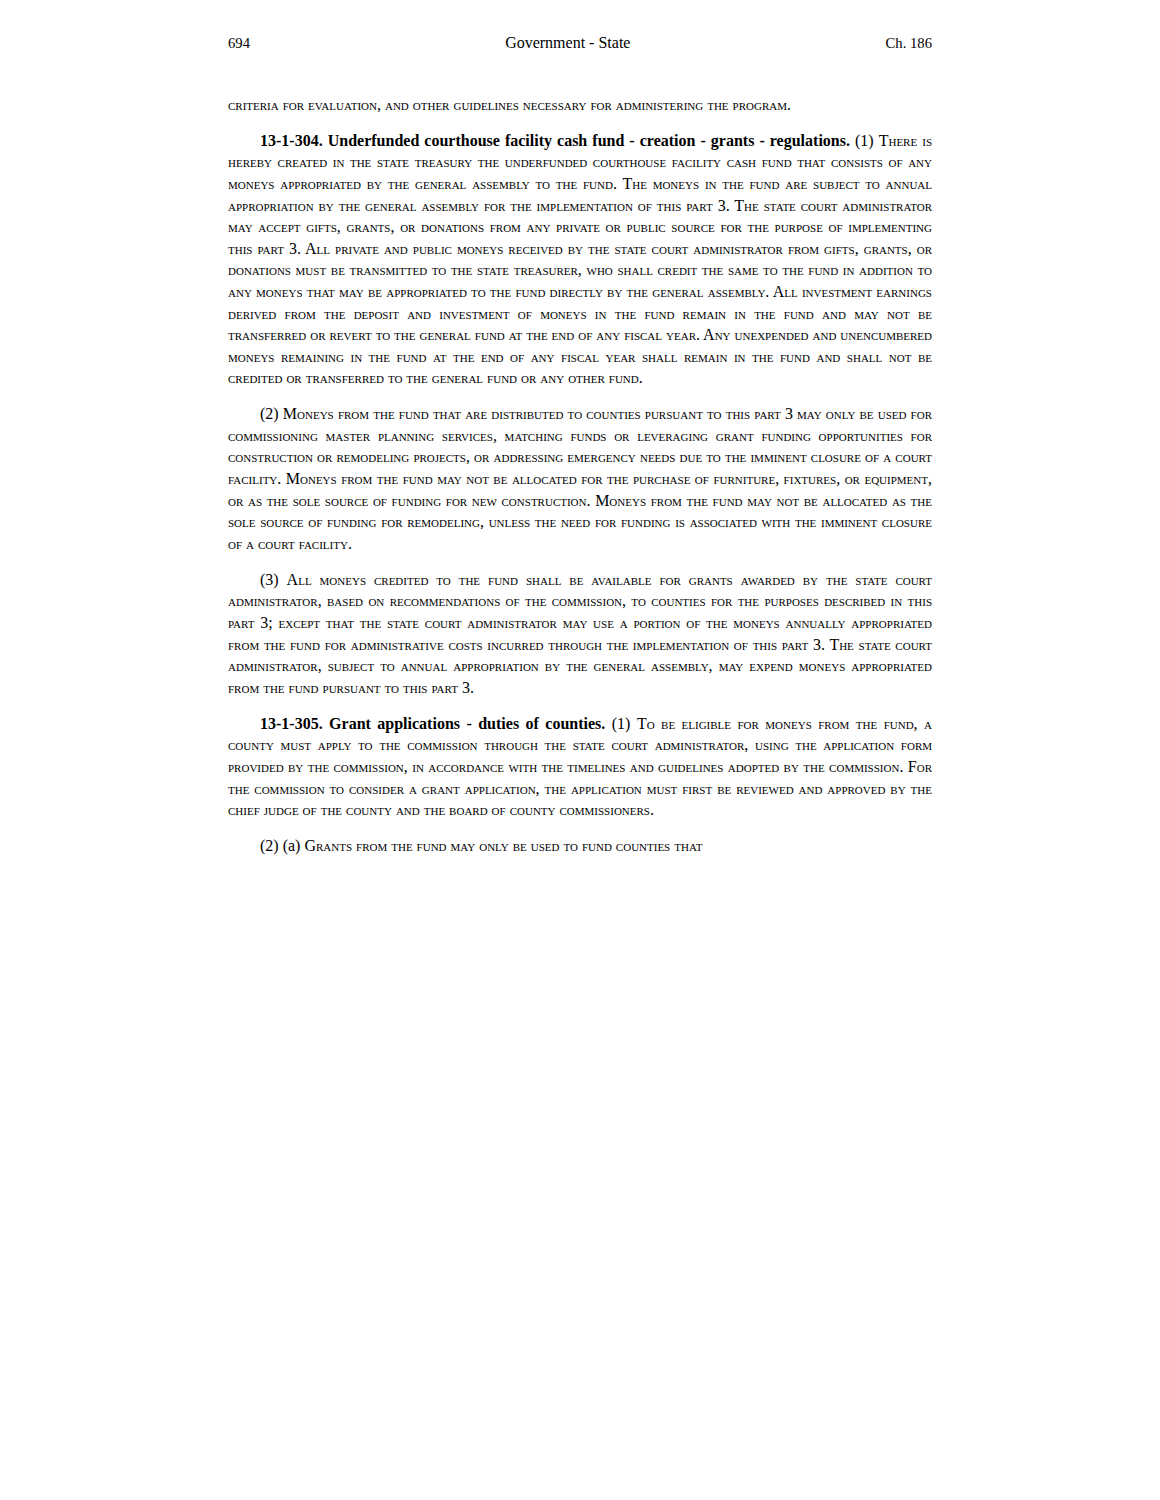694 Government - State Ch. 186
criteria for evaluation, and other guidelines necessary for administering the program.
13-1-304. Underfunded courthouse facility cash fund - creation - grants - regulations. (1) There is hereby created in the state treasury the underfunded courthouse facility cash fund that consists of any moneys appropriated by the general assembly to the fund. The moneys in the fund are subject to annual appropriation by the general assembly for the implementation of this part 3. The state court administrator may accept gifts, grants, or donations from any private or public source for the purpose of implementing this part 3. All private and public moneys received by the state court administrator from gifts, grants, or donations must be transmitted to the state treasurer, who shall credit the same to the fund in addition to any moneys that may be appropriated to the fund directly by the general assembly. All investment earnings derived from the deposit and investment of moneys in the fund remain in the fund and may not be transferred or revert to the general fund at the end of any fiscal year. Any unexpended and unencumbered moneys remaining in the fund at the end of any fiscal year shall remain in the fund and shall not be credited or transferred to the general fund or any other fund.
(2) Moneys from the fund that are distributed to counties pursuant to this part 3 may only be used for commissioning master planning services, matching funds or leveraging grant funding opportunities for construction or remodeling projects, or addressing emergency needs due to the imminent closure of a court facility. Moneys from the fund may not be allocated for the purchase of furniture, fixtures, or equipment, or as the sole source of funding for new construction. Moneys from the fund may not be allocated as the sole source of funding for remodeling, unless the need for funding is associated with the imminent closure of a court facility.
(3) All moneys credited to the fund shall be available for grants awarded by the state court administrator, based on recommendations of the commission, to counties for the purposes described in this part 3; except that the state court administrator may use a portion of the moneys annually appropriated from the fund for administrative costs incurred through the implementation of this part 3. The state court administrator, subject to annual appropriation by the general assembly, may expend moneys appropriated from the fund pursuant to this part 3.
13-1-305. Grant applications - duties of counties. (1) To be eligible for moneys from the fund, a county must apply to the commission through the state court administrator, using the application form provided by the commission, in accordance with the timelines and guidelines adopted by the commission. For the commission to consider a grant application, the application must first be reviewed and approved by the chief judge of the county and the board of county commissioners.
(2) (a) Grants from the fund may only be used to fund counties that